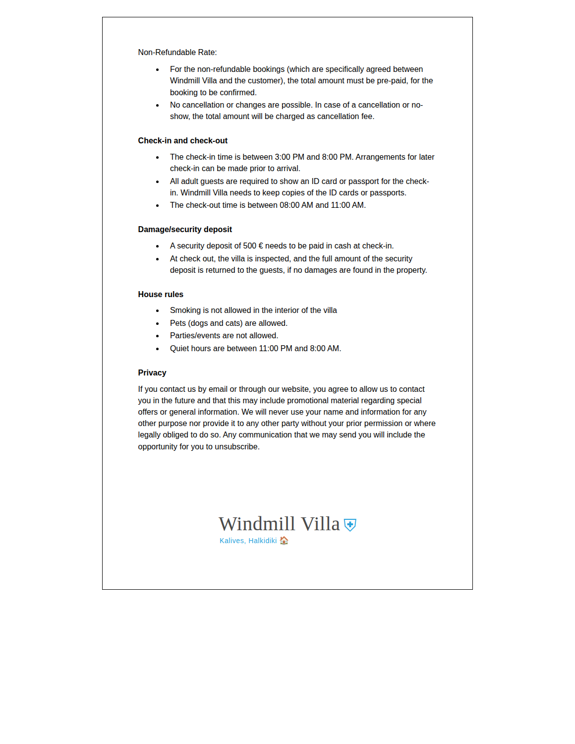Non-Refundable Rate:
For the non-refundable bookings (which are specifically agreed between Windmill Villa and the customer), the total amount must be pre-paid, for the booking to be confirmed.
No cancellation or changes are possible. In case of a cancellation or no-show, the total amount will be charged as cancellation fee.
Check-in and check-out
The check-in time is between 3:00 PM and 8:00 PM. Arrangements for later check-in can be made prior to arrival.
All adult guests are required to show an ID card or passport for the check-in. Windmill Villa needs to keep copies of the ID cards or passports.
The check-out time is between 08:00 AM and 11:00 AM.
Damage/security deposit
A security deposit of 500 € needs to be paid in cash at check-in.
At check out, the villa is inspected, and the full amount of the security deposit is returned to the guests, if no damages are found in the property.
House rules
Smoking is not allowed in the interior of the villa
Pets (dogs and cats) are allowed.
Parties/events are not allowed.
Quiet hours are between 11:00 PM and 8:00 AM.
Privacy
If you contact us by email or through our website, you agree to allow us to contact you in the future and that this may include promotional material regarding special offers or general information. We will never use your name and information for any other purpose nor provide it to any other party without your prior permission or where legally obliged to do so. Any communication that we may send you will include the opportunity for you to unsubscribe.
Windmill Villa⛨
Kalives, Halkidiki🏠